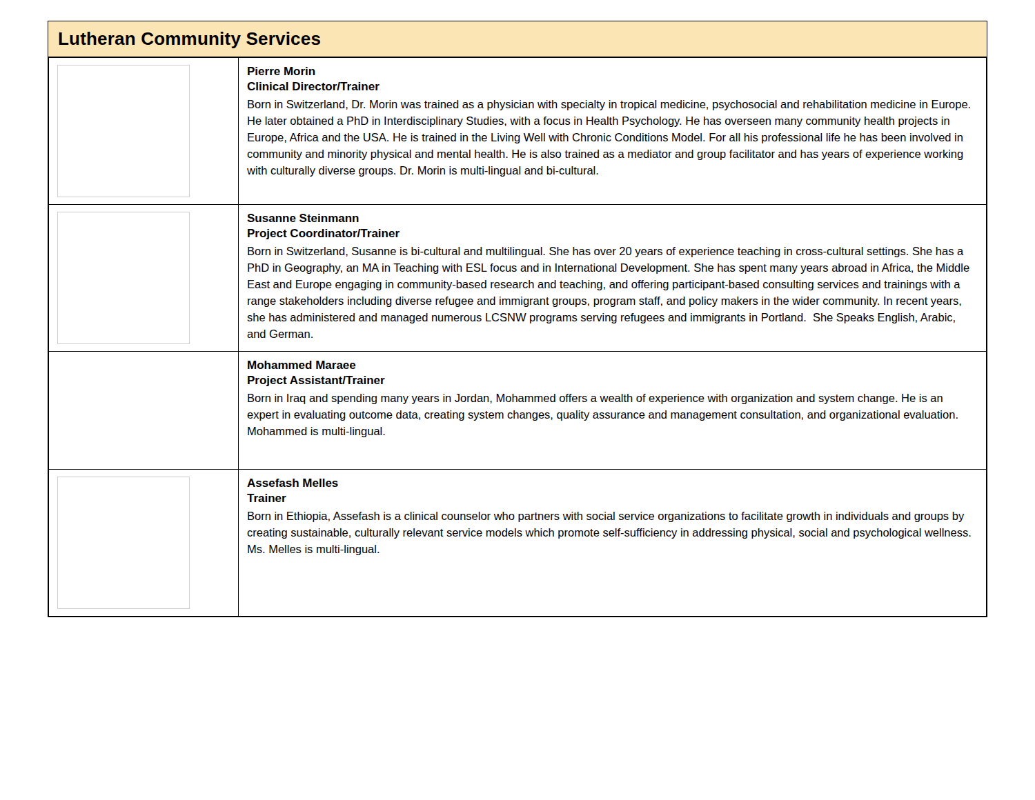Lutheran Community Services
| | Pierre Morin Clinical Director/Trainer Born in Switzerland, Dr. Morin was trained as a physician with specialty in tropical medicine, psychosocial and rehabilitation medicine in Europe. He later obtained a PhD in Interdisciplinary Studies, with a focus in Health Psychology. He has overseen many community health projects in Europe, Africa and the USA. He is trained in the Living Well with Chronic Conditions Model. For all his professional life he has been involved in community and minority physical and mental health. He is also trained as a mediator and group facilitator and has years of experience working with culturally diverse groups. Dr. Morin is multi-lingual and bi-cultural. |
| | Susanne Steinmann Project Coordinator/Trainer Born in Switzerland, Susanne is bi-cultural and multilingual. She has over 20 years of experience teaching in cross-cultural settings. She has a PhD in Geography, an MA in Teaching with ESL focus and in International Development. She has spent many years abroad in Africa, the Middle East and Europe engaging in community-based research and teaching, and offering participant-based consulting services and trainings with a range stakeholders including diverse refugee and immigrant groups, program staff, and policy makers in the wider community. In recent years, she has administered and managed numerous LCSNW programs serving refugees and immigrants in Portland. She Speaks English, Arabic, and German. |
| | Mohammed Maraee Project Assistant/Trainer Born in Iraq and spending many years in Jordan, Mohammed offers a wealth of experience with organization and system change. He is an expert in evaluating outcome data, creating system changes, quality assurance and management consultation, and organizational evaluation. Mohammed is multi-lingual. |
| | Assefash Melles Trainer Born in Ethiopia, Assefash is a clinical counselor who partners with social service organizations to facilitate growth in individuals and groups by creating sustainable, culturally relevant service models which promote self-sufficiency in addressing physical, social and psychological wellness. Ms. Melles is multi-lingual. |